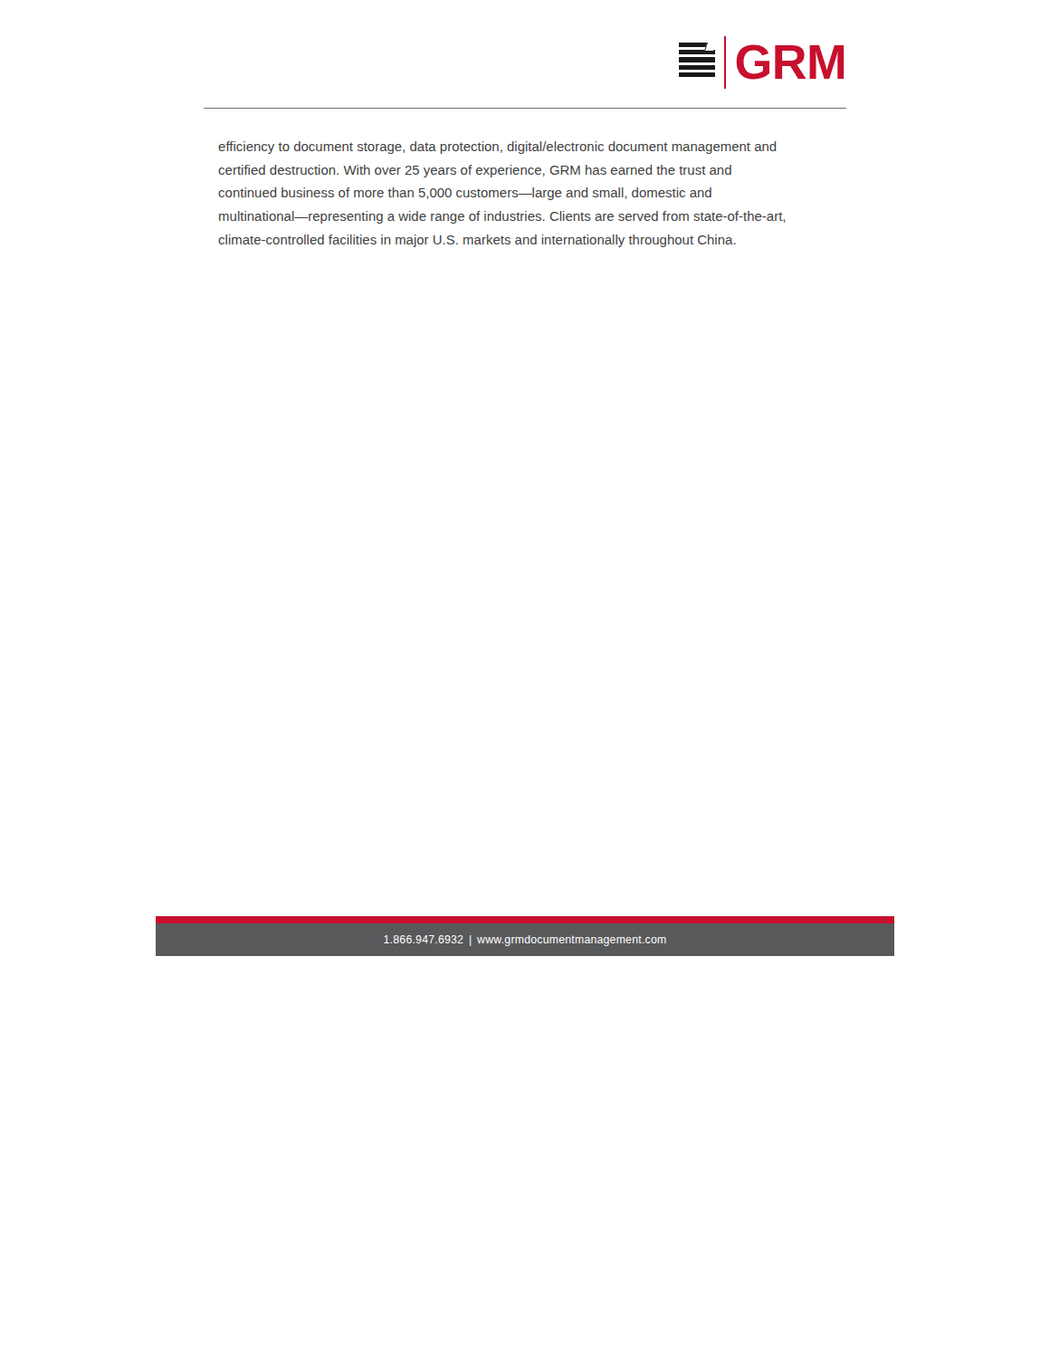GRM
efficiency to document storage, data protection, digital/electronic document management and certified destruction. With over 25 years of experience, GRM has earned the trust and continued business of more than 5,000 customers—large and small, domestic and multinational—representing a wide range of industries. Clients are served from state-of-the-art, climate-controlled facilities in major U.S. markets and internationally throughout China.
1.866.947.6932|www.grmdocumentmanagement.com